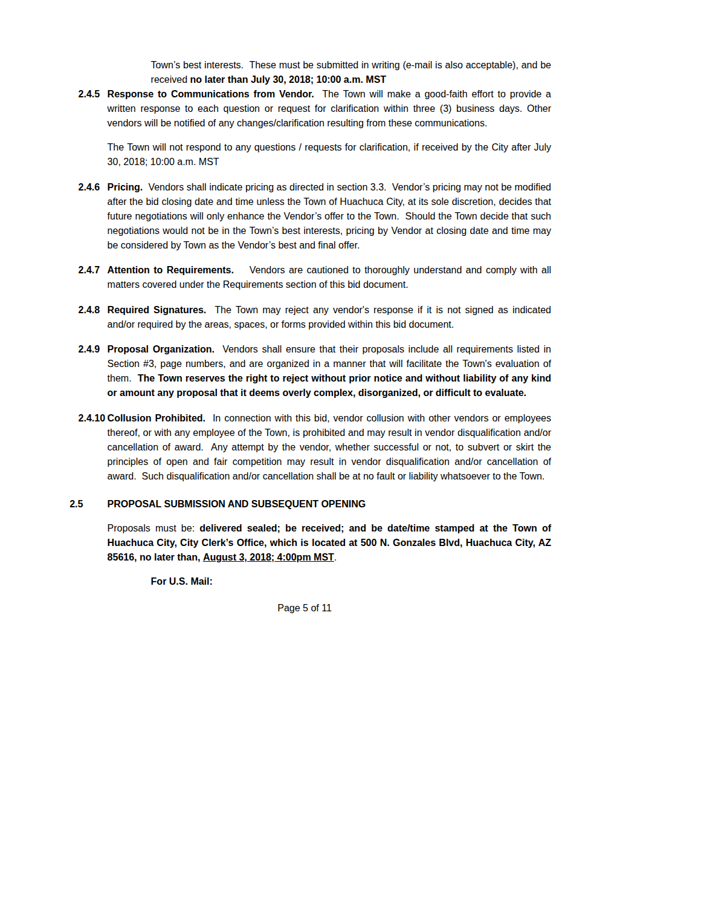Town’s best interests. These must be submitted in writing (e-mail is also acceptable), and be received no later than July 30, 2018; 10:00 a.m. MST
2.4.5
Response to Communications from Vendor. The Town will make a good-faith effort to provide a written response to each question or request for clarification within three (3) business days. Other vendors will be notified of any changes/clarification resulting from these communications.
The Town will not respond to any questions / requests for clarification, if received by the City after July 30, 2018; 10:00 a.m. MST
2.4.6
Pricing. Vendors shall indicate pricing as directed in section 3.3. Vendor’s pricing may not be modified after the bid closing date and time unless the Town of Huachuca City, at its sole discretion, decides that future negotiations will only enhance the Vendor’s offer to the Town. Should the Town decide that such negotiations would not be in the Town’s best interests, pricing by Vendor at closing date and time may be considered by Town as the Vendor’s best and final offer.
2.4.7
Attention to Requirements. Vendors are cautioned to thoroughly understand and comply with all matters covered under the Requirements section of this bid document.
2.4.8
Required Signatures. The Town may reject any vendor's response if it is not signed as indicated and/or required by the areas, spaces, or forms provided within this bid document.
2.4.9
Proposal Organization. Vendors shall ensure that their proposals include all requirements listed in Section #3, page numbers, and are organized in a manner that will facilitate the Town's evaluation of them. The Town reserves the right to reject without prior notice and without liability of any kind or amount any proposal that it deems overly complex, disorganized, or difficult to evaluate.
2.4.10
Collusion Prohibited. In connection with this bid, vendor collusion with other vendors or employees thereof, or with any employee of the Town, is prohibited and may result in vendor disqualification and/or cancellation of award. Any attempt by the vendor, whether successful or not, to subvert or skirt the principles of open and fair competition may result in vendor disqualification and/or cancellation of award. Such disqualification and/or cancellation shall be at no fault or liability whatsoever to the Town.
2.5
PROPOSAL SUBMISSION AND SUBSEQUENT OPENING
Proposals must be: delivered sealed; be received; and be date/time stamped at the Town of Huachuca City, City Clerk’s Office, which is located at 500 N. Gonzales Blvd, Huachuca City, AZ 85616, no later than, August 3, 2018; 4:00pm MST.
For U.S. Mail:
Page 5 of 11